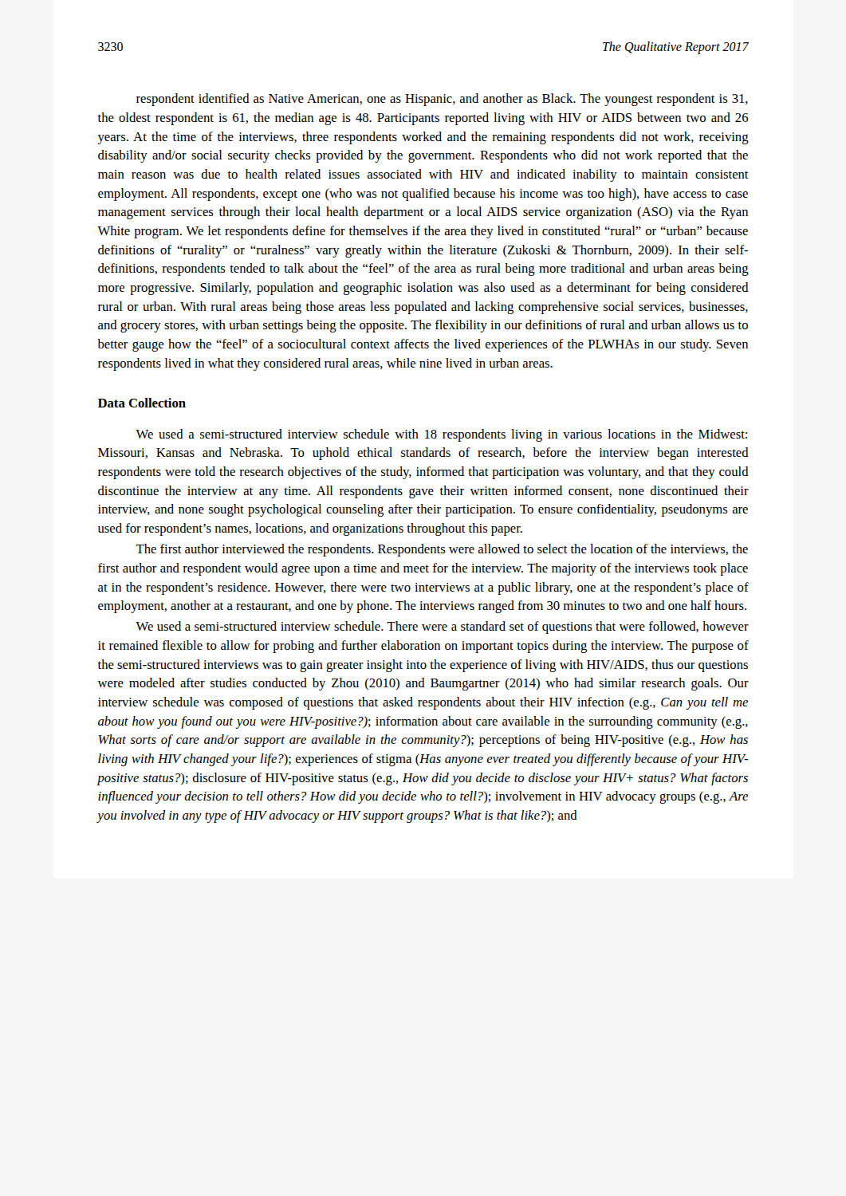3230 The Qualitative Report 2017
respondent identified as Native American, one as Hispanic, and another as Black. The youngest respondent is 31, the oldest respondent is 61, the median age is 48. Participants reported living with HIV or AIDS between two and 26 years. At the time of the interviews, three respondents worked and the remaining respondents did not work, receiving disability and/or social security checks provided by the government. Respondents who did not work reported that the main reason was due to health related issues associated with HIV and indicated inability to maintain consistent employment. All respondents, except one (who was not qualified because his income was too high), have access to case management services through their local health department or a local AIDS service organization (ASO) via the Ryan White program. We let respondents define for themselves if the area they lived in constituted “rural” or “urban” because definitions of “rurality” or “ruralness” vary greatly within the literature (Zukoski & Thornburn, 2009). In their self-definitions, respondents tended to talk about the “feel” of the area as rural being more traditional and urban areas being more progressive. Similarly, population and geographic isolation was also used as a determinant for being considered rural or urban. With rural areas being those areas less populated and lacking comprehensive social services, businesses, and grocery stores, with urban settings being the opposite. The flexibility in our definitions of rural and urban allows us to better gauge how the “feel” of a sociocultural context affects the lived experiences of the PLWHAs in our study. Seven respondents lived in what they considered rural areas, while nine lived in urban areas.
Data Collection
We used a semi-structured interview schedule with 18 respondents living in various locations in the Midwest: Missouri, Kansas and Nebraska. To uphold ethical standards of research, before the interview began interested respondents were told the research objectives of the study, informed that participation was voluntary, and that they could discontinue the interview at any time. All respondents gave their written informed consent, none discontinued their interview, and none sought psychological counseling after their participation. To ensure confidentiality, pseudonyms are used for respondent’s names, locations, and organizations throughout this paper.
The first author interviewed the respondents. Respondents were allowed to select the location of the interviews, the first author and respondent would agree upon a time and meet for the interview. The majority of the interviews took place at in the respondent’s residence. However, there were two interviews at a public library, one at the respondent’s place of employment, another at a restaurant, and one by phone. The interviews ranged from 30 minutes to two and one half hours.
We used a semi-structured interview schedule. There were a standard set of questions that were followed, however it remained flexible to allow for probing and further elaboration on important topics during the interview. The purpose of the semi-structured interviews was to gain greater insight into the experience of living with HIV/AIDS, thus our questions were modeled after studies conducted by Zhou (2010) and Baumgartner (2014) who had similar research goals. Our interview schedule was composed of questions that asked respondents about their HIV infection (e.g., Can you tell me about how you found out you were HIV-positive?); information about care available in the surrounding community (e.g., What sorts of care and/or support are available in the community?); perceptions of being HIV-positive (e.g., How has living with HIV changed your life?); experiences of stigma (Has anyone ever treated you differently because of your HIV-positive status?); disclosure of HIV-positive status (e.g., How did you decide to disclose your HIV+ status? What factors influenced your decision to tell others? How did you decide who to tell?); involvement in HIV advocacy groups (e.g., Are you involved in any type of HIV advocacy or HIV support groups? What is that like?); and